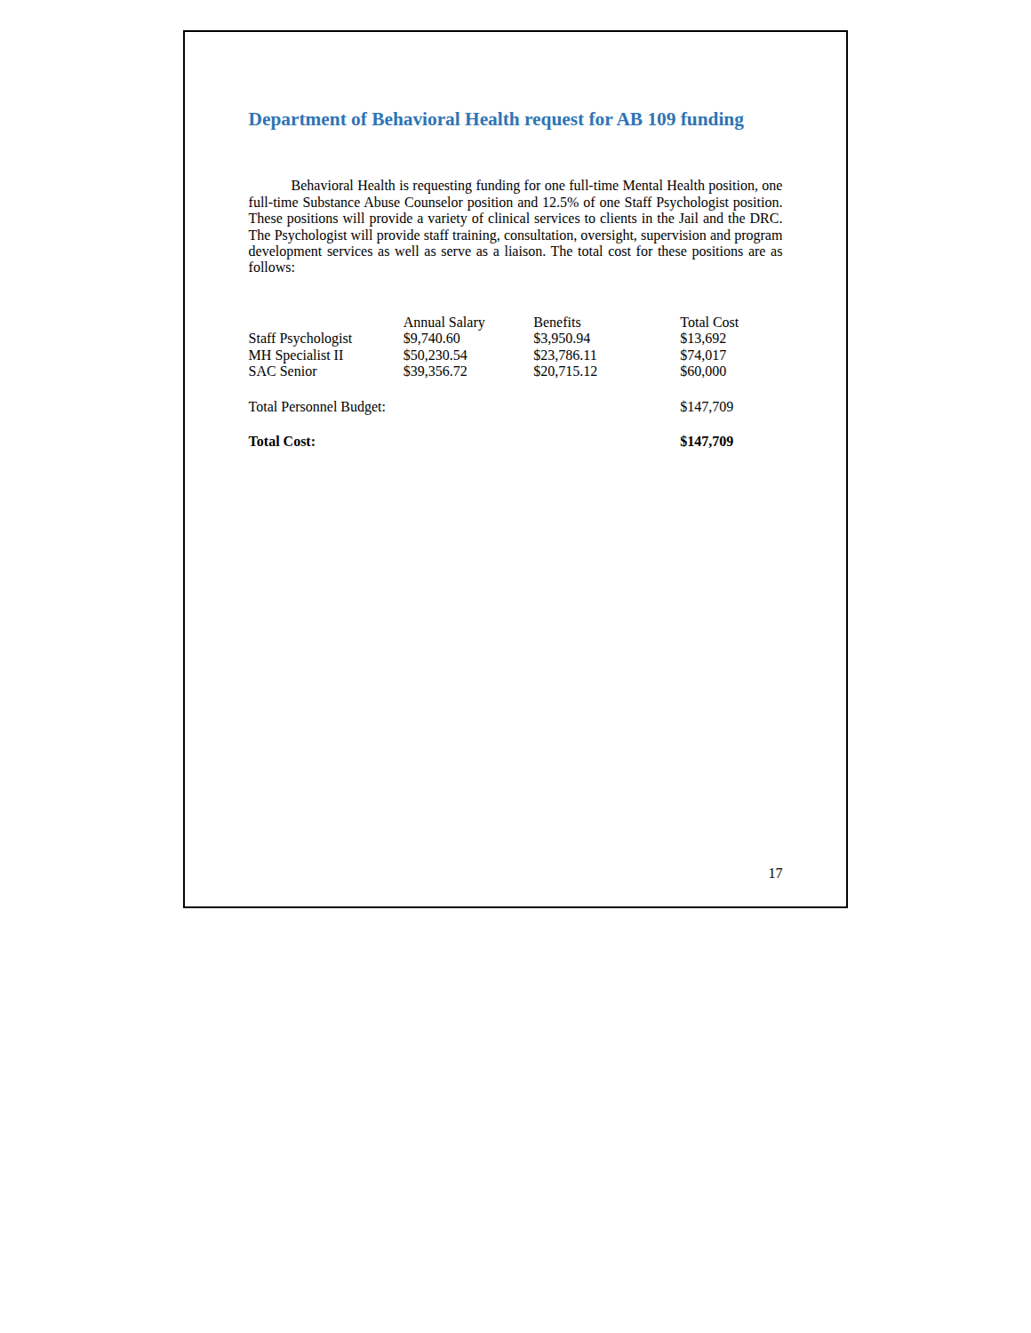Department of Behavioral Health request for AB 109 funding
Behavioral Health is requesting funding for one full-time Mental Health position, one full-time Substance Abuse Counselor position and 12.5% of one Staff Psychologist position. These positions will provide a variety of clinical services to clients in the Jail and the DRC. The Psychologist will provide staff training, consultation, oversight, supervision and program development services as well as serve as a liaison. The total cost for these positions are as follows:
| | Annual Salary | Benefits | Total Cost |
| Staff Psychologist | $9,740.60 | $3,950.94 | $13,692 |
| MH Specialist II | $50,230.54 | $23,786.11 | $74,017 |
| SAC Senior | $39,356.72 | $20,715.12 | $60,000 |
| Total Personnel Budget: | $147,709 |
| Total Cost: | $147,709 |
17